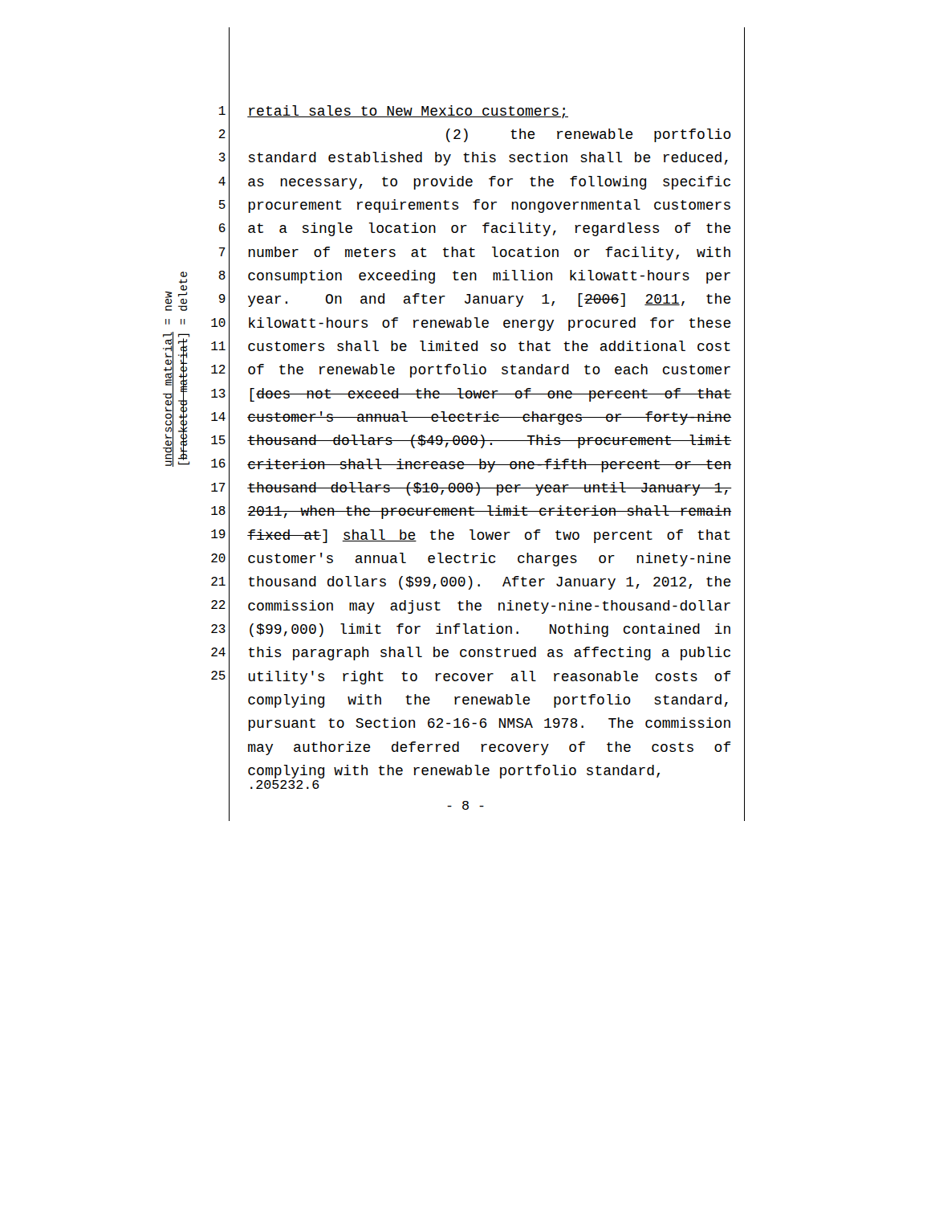underscored material = new
[bracketed material] = delete
1
2
3
4
5
6
7
8
9
10
11
12
13
14
15
16
17
18
19
20
21
22
23
24
25
retail sales to New Mexico customers;
(2) the renewable portfolio standard established by this section shall be reduced, as necessary, to provide for the following specific procurement requirements for nongovernmental customers at a single location or facility, regardless of the number of meters at that location or facility, with consumption exceeding ten million kilowatt-hours per year. On and after January 1, [2006] 2011, the kilowatt-hours of renewable energy procured for these customers shall be limited so that the additional cost of the renewable portfolio standard to each customer [does not exceed the lower of one percent of that customer's annual electric charges or forty-nine thousand dollars ($49,000). This procurement limit criterion shall increase by one-fifth percent or ten thousand dollars ($10,000) per year until January 1, 2011, when the procurement limit criterion shall remain fixed at] shall be the lower of two percent of that customer's annual electric charges or ninety-nine thousand dollars ($99,000). After January 1, 2012, the commission may adjust the ninety-nine-thousand-dollar ($99,000) limit for inflation. Nothing contained in this paragraph shall be construed as affecting a public utility's right to recover all reasonable costs of complying with the renewable portfolio standard, pursuant to Section 62-16-6 NMSA 1978. The commission may authorize deferred recovery of the costs of complying with the renewable portfolio standard,
.205232.6
- 8 -